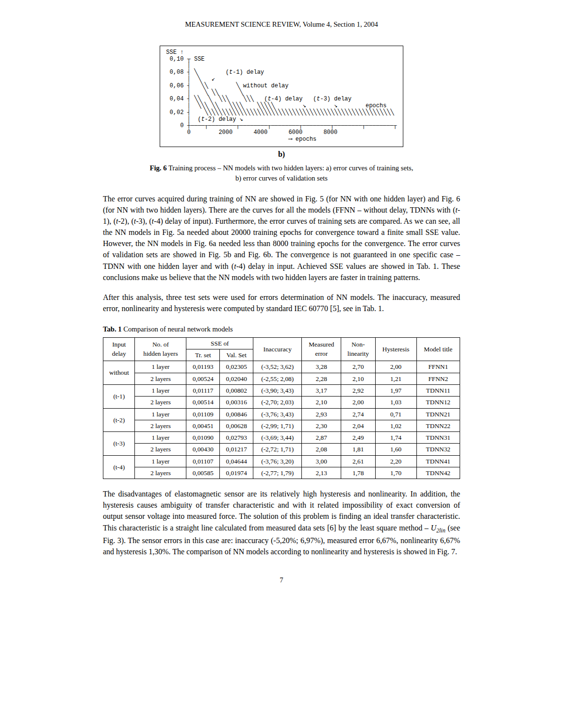MEASUREMENT SCIENCE REVIEW, Volume 4, Section 1, 2004
SSE ↑ 0,10 ┬ SSE │ 0,08 ┤ ╲ (t-1) delay │ ╲ ↙ 0,06 ┤ ╲╲ ╲ without delay │ ╲ ╲╲ ╲ 0,04 ┤ ╲╲ ╲ ╲╲╲ ╲╲╲ (t-4) delay (t-3) delay │ ╲╲╲ ╲╲ ╲╲╲╲ ╲╲╲╲╲ ↘ ↘ epochs 0,02 ┤ ╲╲╲╲╲╲╲╲╲╲╲╲╲╲╲╲╲╲╲╲╲╲╲╲╲╲╲╲╲╲╲╲╲╲╲╲╲╲╲╲╲╲╲╲╲╲╲╲╲╲╲╲╲╲ │ (t-2) delay ↘ 0 ┼────┬────────┬────────┬────────┬────────┬────────┬────────┬ 0 2000 4000 6000 8000 ⟶ epochs
b)
Fig. 6 Training process – NN models with two hidden layers: a) error curves of training sets,
b) error curves of validation sets
The error curves acquired during training of NN are showed in Fig. 5 (for NN with one hidden layer) and Fig. 6 (for NN with two hidden layers). There are the curves for all the models (FFNN – without delay, TDNNs with (t-1), (t-2), (t-3), (t-4) delay of input). Furthermore, the error curves of training sets are compared. As we can see, all the NN models in Fig. 5a needed about 20000 training epochs for convergence toward a finite small SSE value. However, the NN models in Fig. 6a needed less than 8000 training epochs for the convergence. The error curves of validation sets are showed in Fig. 5b and Fig. 6b. The convergence is not guaranteed in one specific case – TDNN with one hidden layer and with (t-4) delay in input. Achieved SSE values are showed in Tab. 1. These conclusions make us believe that the NN models with two hidden layers are faster in training patterns.
After this analysis, three test sets were used for errors determination of NN models. The inaccuracy, measured error, nonlinearity and hysteresis were computed by standard IEC 60770 [5], see in Tab. 1.
Tab. 1 Comparison of neural network models
| Input delay | No. of hidden layers | SSE of | Inaccuracy | Measured error | Non- linearity | Hysteresis | Model title |
| --- | --- | --- | --- | --- | --- | --- | --- |
| Tr. set | Val. Set |
| without | 1 layer | 0,01193 | 0,02305 | (-3,52; 3,62) | 3,28 | 2,70 | 2,00 | FFNN1 |
| 2 layers | 0,00524 | 0,02040 | (-2,55; 2,08) | 2,28 | 2,10 | 1,21 | FFNN2 |
| (t-1) | 1 layer | 0,01117 | 0,00802 | (-3,90; 3,43) | 3,17 | 2,92 | 1,97 | TDNN11 |
| 2 layers | 0,00514 | 0,00316 | (-2,70; 2,03) | 2,10 | 2,00 | 1,03 | TDNN12 |
| (t-2) | 1 layer | 0,01109 | 0,00846 | (-3,76; 3,43) | 2,93 | 2,74 | 0,71 | TDNN21 |
| 2 layers | 0,00451 | 0,00628 | (-2,99; 1,71) | 2,30 | 2,04 | 1,02 | TDNN22 |
| (t-3) | 1 layer | 0,01090 | 0,02793 | (-3,69; 3,44) | 2,87 | 2,49 | 1,74 | TDNN31 |
| 2 layers | 0,00430 | 0,01217 | (-2,72; 1,71) | 2,08 | 1,81 | 1,60 | TDNN32 |
| (t-4) | 1 layer | 0,01107 | 0,04644 | (-3,76; 3,20) | 3,00 | 2,61 | 2,20 | TDNN41 |
| 2 layers | 0,00585 | 0,01974 | (-2,77; 1,79) | 2,13 | 1,78 | 1,70 | TDNN42 |
The disadvantages of elastomagnetic sensor are its relatively high hysteresis and nonlinearity. In addition, the hysteresis causes ambiguity of transfer characteristic and with it related impossibility of exact conversion of output sensor voltage into measured force. The solution of this problem is finding an ideal transfer characteristic. This characteristic is a straight line calculated from measured data sets [6] by the least square method – U2lin (see Fig. 3). The sensor errors in this case are: inaccuracy (-5,20%; 6,97%), measured error 6,67%, nonlinearity 6,67% and hysteresis 1,30%. The comparison of NN models according to nonlinearity and hysteresis is showed in Fig. 7.
7